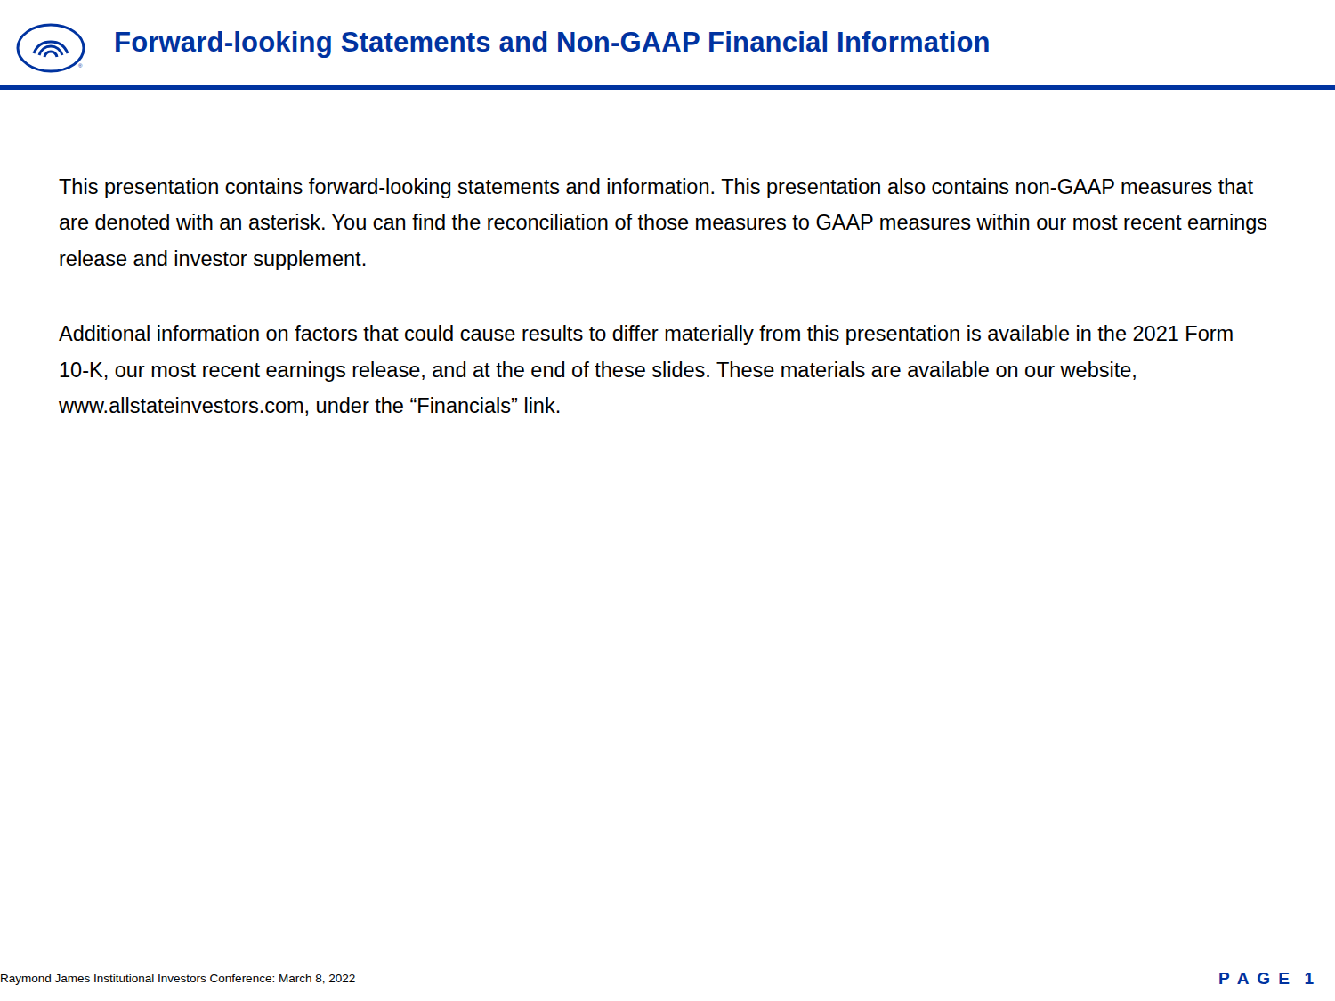®
Forward-looking Statements and Non-GAAP Financial Information
This presentation contains forward-looking statements and information. This presentation also contains non-GAAP measures that are denoted with an asterisk. You can find the reconciliation of those measures to GAAP measures within our most recent earnings release and investor supplement.
Additional information on factors that could cause results to differ materially from this presentation is available in the 2021 Form 10-K, our most recent earnings release, and at the end of these slides. These materials are available on our website, www.allstateinvestors.com, under the “Financials” link.
Raymond James Institutional Investors Conference: March 8, 2022
P A G E 1